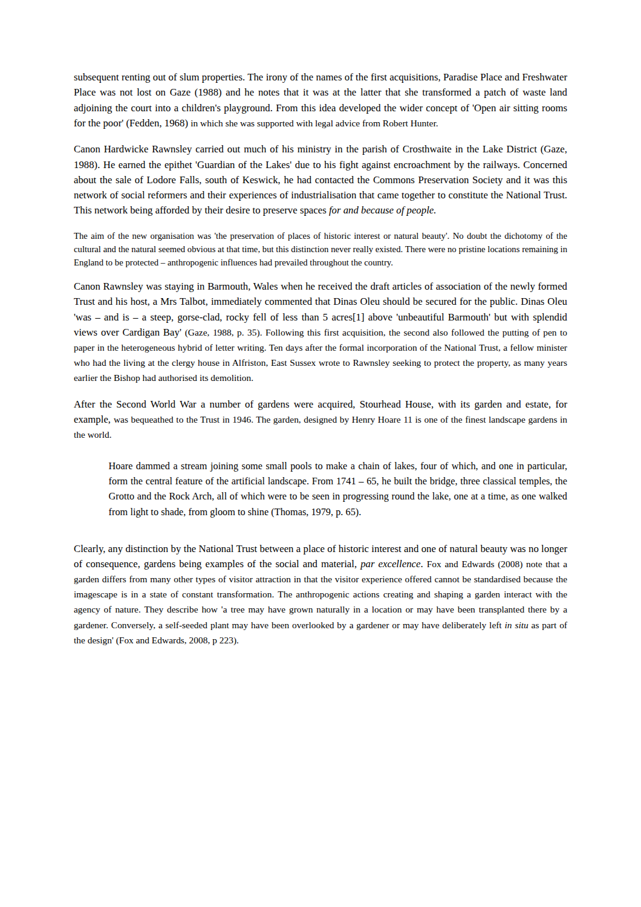subsequent renting out of slum properties. The irony of the names of the first acquisitions, Paradise Place and Freshwater Place was not lost on Gaze (1988) and he notes that it was at the latter that she transformed a patch of waste land adjoining the court into a children's playground. From this idea developed the wider concept of 'Open air sitting rooms for the poor' (Fedden, 1968) in which she was supported with legal advice from Robert Hunter.
Canon Hardwicke Rawnsley carried out much of his ministry in the parish of Crosthwaite in the Lake District (Gaze, 1988). He earned the epithet 'Guardian of the Lakes' due to his fight against encroachment by the railways. Concerned about the sale of Lodore Falls, south of Keswick, he had contacted the Commons Preservation Society and it was this network of social reformers and their experiences of industrialisation that came together to constitute the National Trust. This network being afforded by their desire to preserve spaces for and because of people.
The aim of the new organisation was 'the preservation of places of historic interest or natural beauty'. No doubt the dichotomy of the cultural and the natural seemed obvious at that time, but this distinction never really existed. There were no pristine locations remaining in England to be protected – anthropogenic influences had prevailed throughout the country.
Canon Rawnsley was staying in Barmouth, Wales when he received the draft articles of association of the newly formed Trust and his host, a Mrs Talbot, immediately commented that Dinas Oleu should be secured for the public. Dinas Oleu 'was – and is – a steep, gorse-clad, rocky fell of less than 5 acres[1] above 'unbeautiful Barmouth' but with splendid views over Cardigan Bay' (Gaze, 1988, p. 35). Following this first acquisition, the second also followed the putting of pen to paper in the heterogeneous hybrid of letter writing. Ten days after the formal incorporation of the National Trust, a fellow minister who had the living at the clergy house in Alfriston, East Sussex wrote to Rawnsley seeking to protect the property, as many years earlier the Bishop had authorised its demolition.
After the Second World War a number of gardens were acquired, Stourhead House, with its garden and estate, for example, was bequeathed to the Trust in 1946. The garden, designed by Henry Hoare 11 is one of the finest landscape gardens in the world.
Hoare dammed a stream joining some small pools to make a chain of lakes, four of which, and one in particular, form the central feature of the artificial landscape. From 1741 – 65, he built the bridge, three classical temples, the Grotto and the Rock Arch, all of which were to be seen in progressing round the lake, one at a time, as one walked from light to shade, from gloom to shine (Thomas, 1979, p. 65).
Clearly, any distinction by the National Trust between a place of historic interest and one of natural beauty was no longer of consequence, gardens being examples of the social and material, par excellence. Fox and Edwards (2008) note that a garden differs from many other types of visitor attraction in that the visitor experience offered cannot be standardised because the imagescape is in a state of constant transformation. The anthropogenic actions creating and shaping a garden interact with the agency of nature. They describe how 'a tree may have grown naturally in a location or may have been transplanted there by a gardener. Conversely, a self-seeded plant may have been overlooked by a gardener or may have deliberately left in situ as part of the design' (Fox and Edwards, 2008, p 223).